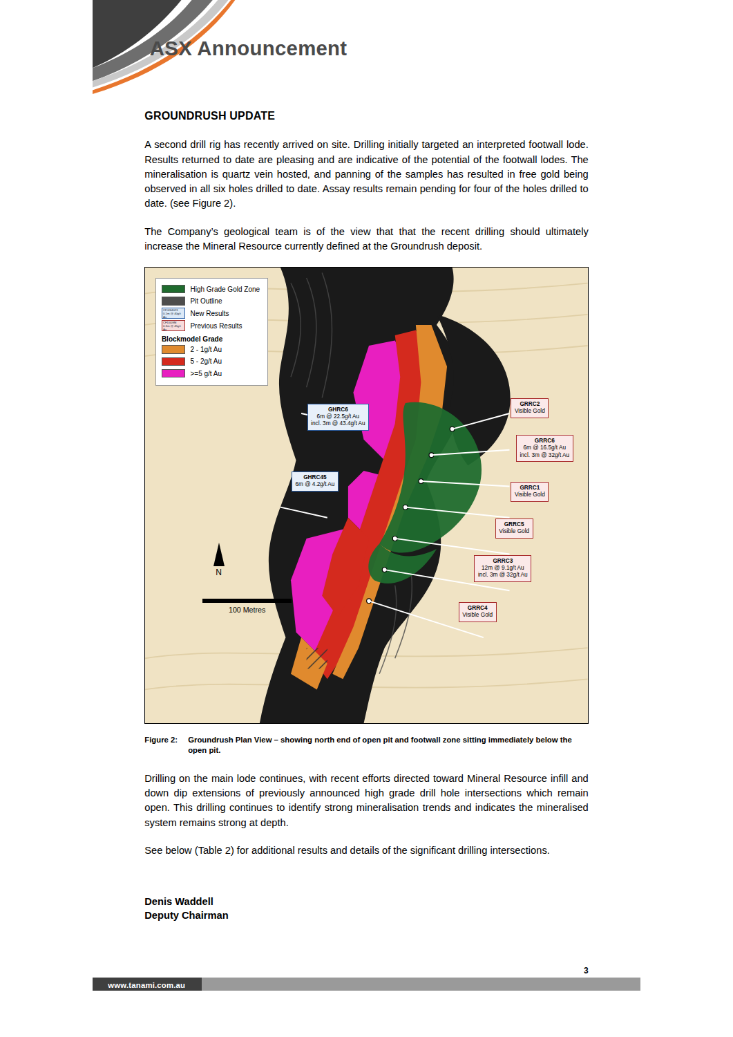ASX Announcement
GROUNDRUSH UPDATE
A second drill rig has recently arrived on site. Drilling initially targeted an interpreted footwall lode. Results returned to date are pleasing and are indicative of the potential of the footwall lodes. The mineralisation is quartz vein hosted, and panning of the samples has resulted in free gold being observed in all six holes drilled to date. Assay results remain pending for four of the holes drilled to date. (see Figure 2).
The Company’s geological team is of the view that that the recent drilling should ultimately increase the Mineral Resource currently defined at the Groundrush deposit.
High Grade Gold Zone
Pit Outline
CFGS4023
0.1m @ 40g/t Au New Results
CFD009M
0.3m @ 45g/t Au Previous Results
Blockmodel Grade
2 - 1g/t Au
5 - 2g/t Au
>=5 g/t Au
N
100 Metres
GRRC2
Visible Gold
GRRC6
6m @ 16.5g/t Au
incl. 3m @ 32g/t Au
GRRC1
Visible Gold
GRRC5
Visible Gold
GRRC3
12m @ 9.1g/t Au
incl. 3m @ 32g/t Au
GRRC4
Visible Gold
GHRC6
6m @ 22.5g/t Au
incl. 3m @ 43.4g/t Au
GHRC45
6m @ 4.2g/t Au
Figure 2: Groundrush Plan View – showing north end of open pit and footwall zone sitting immediately below the open pit.
Drilling on the main lode continues, with recent efforts directed toward Mineral Resource infill and down dip extensions of previously announced high grade drill hole intersections which remain open. This drilling continues to identify strong mineralisation trends and indicates the mineralised system remains strong at depth.
See below (Table 2) for additional results and details of the significant drilling intersections.
Denis Waddell
Deputy Chairman
3
www.tanami.com.au